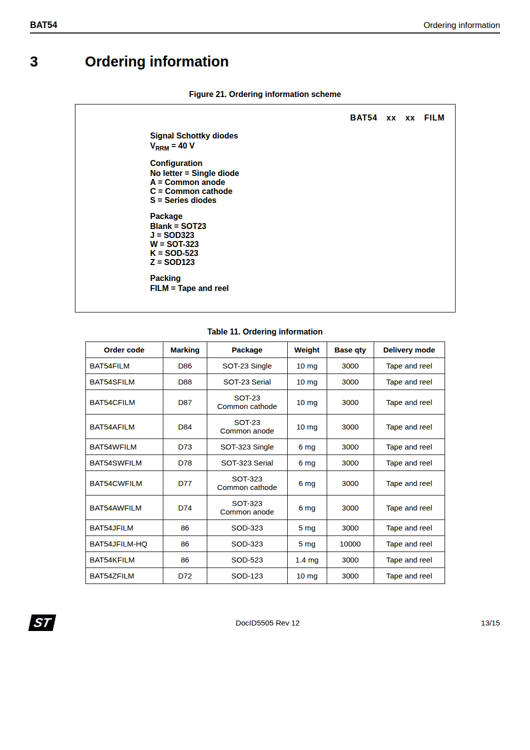BAT54
Ordering information
3 Ordering information
Figure 21. Ordering information scheme
BAT54 xx xx FILM
Signal Schottky diodes
VRRM = 40 V
Configuration
No letter = Single diode
A = Common anode
C = Common cathode
S = Series diodes
Package
Blank = SOT23
J = SOD323
W = SOT-323
K = SOD-523
Z = SOD123
Packing
FILM = Tape and reel
Table 11. Ordering information
| Order code | Marking | Package | Weight | Base qty | Delivery mode |
| --- | --- | --- | --- | --- | --- |
| BAT54FILM | D86 | SOT-23 Single | 10 mg | 3000 | Tape and reel |
| BAT54SFILM | D88 | SOT-23 Serial | 10 mg | 3000 | Tape and reel |
| BAT54CFILM | D87 | SOT-23 Common cathode | 10 mg | 3000 | Tape and reel |
| BAT54AFILM | D84 | SOT-23 Common anode | 10 mg | 3000 | Tape and reel |
| BAT54WFILM | D73 | SOT-323 Single | 6 mg | 3000 | Tape and reel |
| BAT54SWFILM | D78 | SOT-323 Serial | 6 mg | 3000 | Tape and reel |
| BAT54CWFILM | D77 | SOT-323 Common cathode | 6 mg | 3000 | Tape and reel |
| BAT54AWFILM | D74 | SOT-323 Common anode | 6 mg | 3000 | Tape and reel |
| BAT54JFILM | 86 | SOD-323 | 5 mg | 3000 | Tape and reel |
| BAT54JFILM-HQ | 86 | SOD-323 | 5 mg | 10000 | Tape and reel |
| BAT54KFILM | 86 | SOD-523 | 1.4 mg | 3000 | Tape and reel |
| BAT54ZFILM | D72 | SOD-123 | 10 mg | 3000 | Tape and reel |
ST
DocID5505 Rev 12
13/15